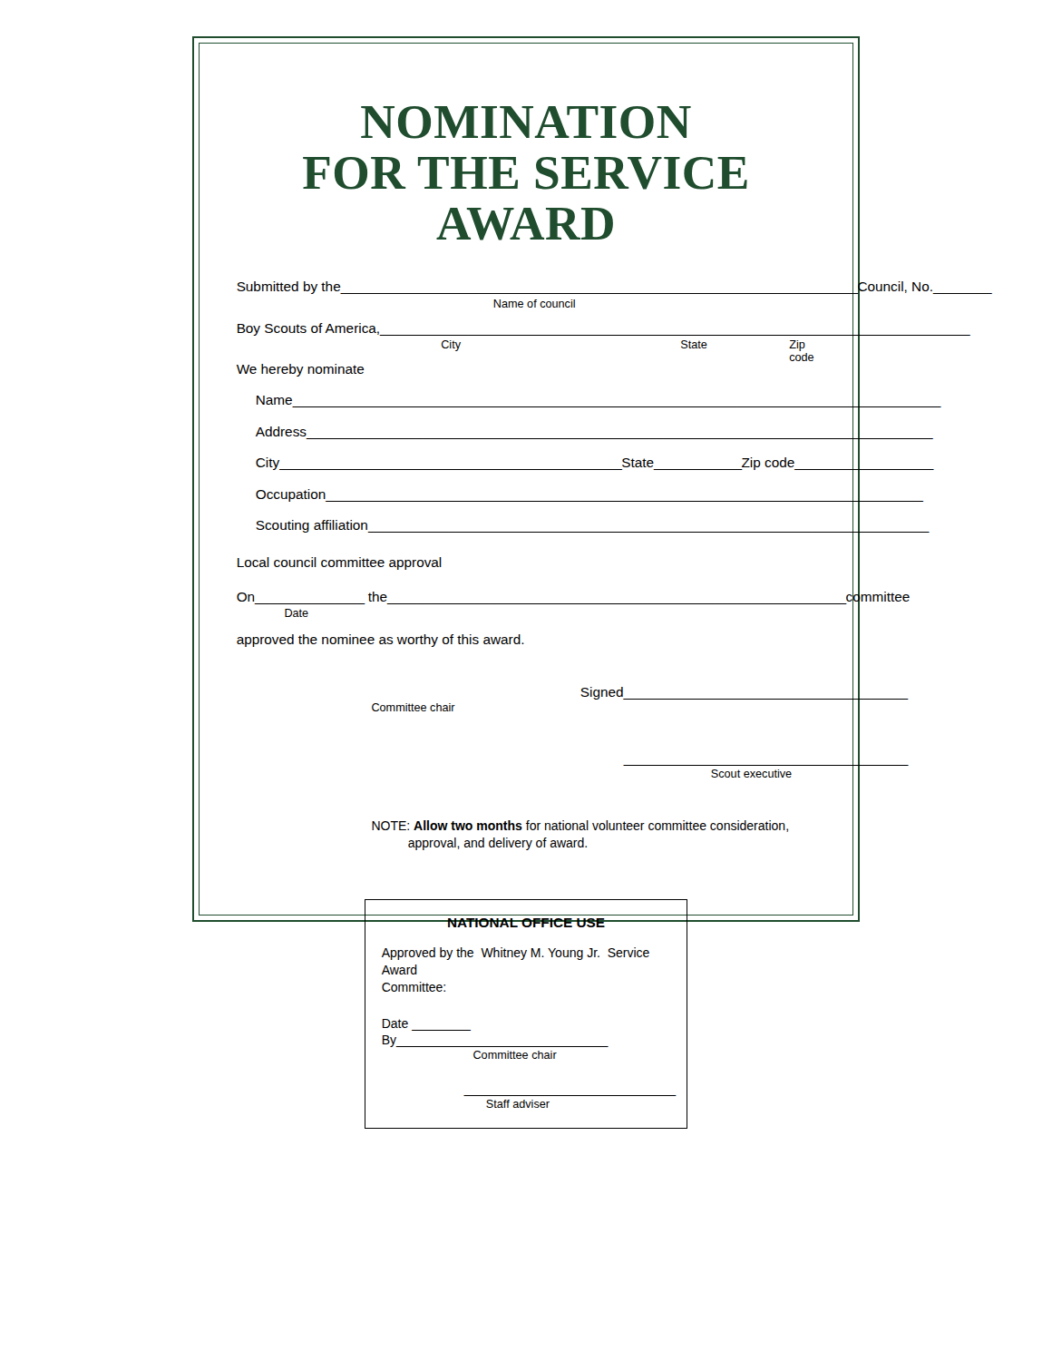NOMINATION
FOR THE SERVICE AWARD
Submitted by the_______________________________________________________________________Council, No.________
Name of council
Boy Scouts of America,_________________________________________________________________________________
City State Zip code
We hereby nominate
Name_________________________________________________________________________________________
Address______________________________________________________________________________________
City_______________________________________________State____________Zip code___________________
Occupation__________________________________________________________________________________
Scouting affiliation_____________________________________________________________________________
Local council committee approval
On_______________ the_______________________________________________________________committee
Date
approved the nominee as worthy of this award.
Signed_______________________________________
Committee chair
_______________________________________
Scout executive
NOTE: Allow two months for national volunteer committee consideration, approval, and delivery of award.
NATIONAL OFFICE USE
Approved by the Whitney M. Young Jr. Service Award
Committee:
Date ________ By_____________________________
Committee chair
_____________________________
Staff adviser